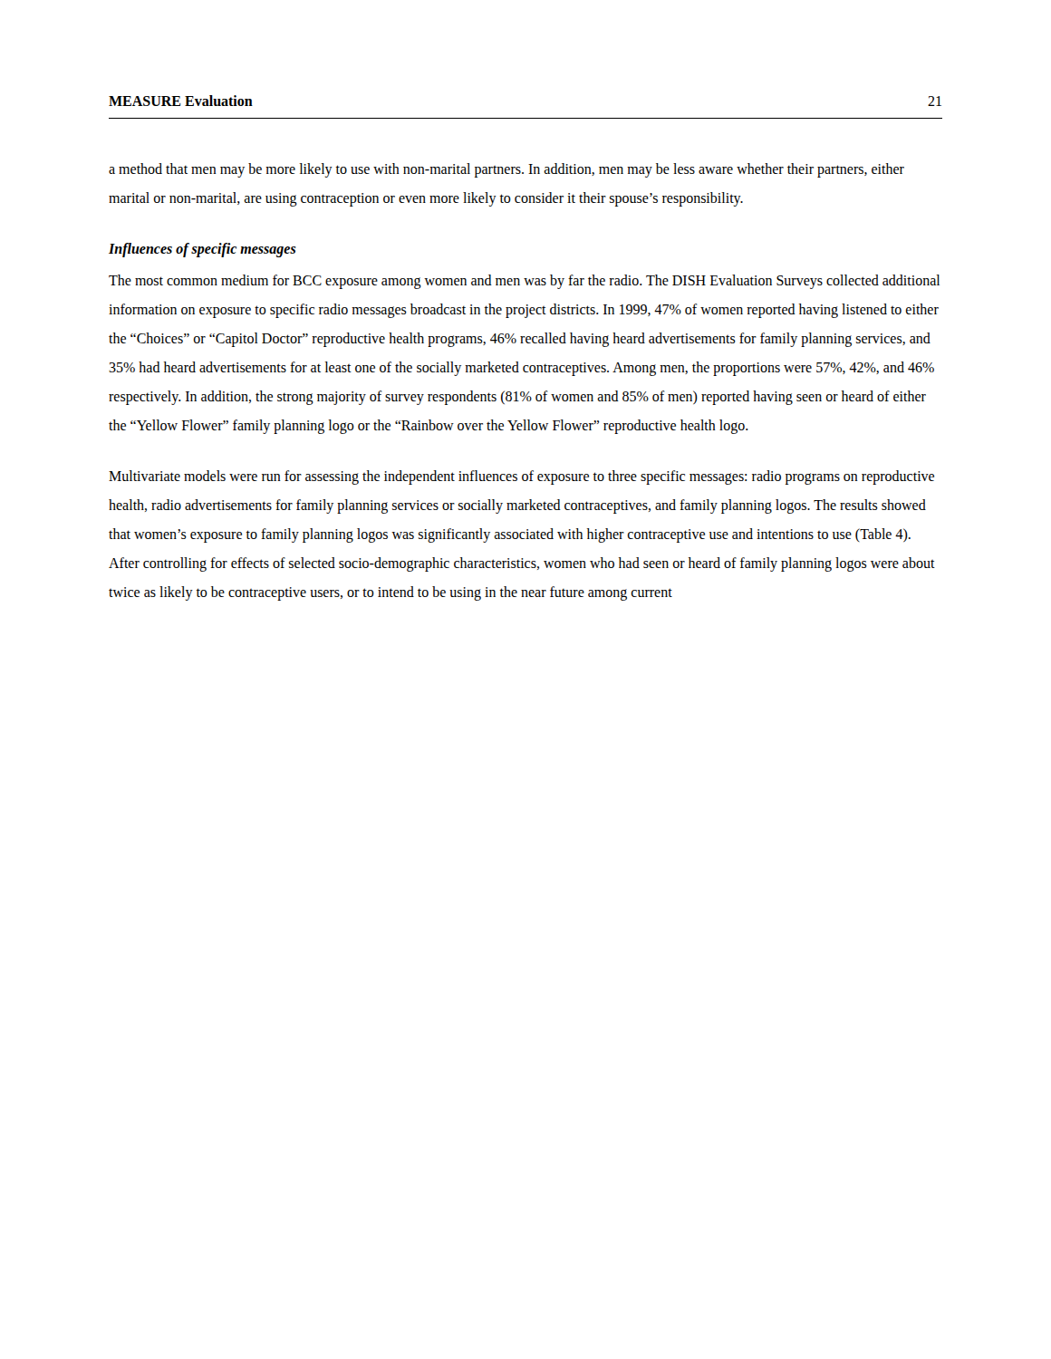MEASURE Evaluation 21
a method that men may be more likely to use with non-marital partners. In addition, men may be less aware whether their partners, either marital or non-marital, are using contraception or even more likely to consider it their spouse’s responsibility.
Influences of specific messages
The most common medium for BCC exposure among women and men was by far the radio. The DISH Evaluation Surveys collected additional information on exposure to specific radio messages broadcast in the project districts. In 1999, 47% of women reported having listened to either the “Choices” or “Capitol Doctor” reproductive health programs, 46% recalled having heard advertisements for family planning services, and 35% had heard advertisements for at least one of the socially marketed contraceptives. Among men, the proportions were 57%, 42%, and 46% respectively. In addition, the strong majority of survey respondents (81% of women and 85% of men) reported having seen or heard of either the “Yellow Flower” family planning logo or the “Rainbow over the Yellow Flower” reproductive health logo.
Multivariate models were run for assessing the independent influences of exposure to three specific messages: radio programs on reproductive health, radio advertisements for family planning services or socially marketed contraceptives, and family planning logos. The results showed that women’s exposure to family planning logos was significantly associated with higher contraceptive use and intentions to use (Table 4). After controlling for effects of selected socio-demographic characteristics, women who had seen or heard of family planning logos were about twice as likely to be contraceptive users, or to intend to be using in the near future among current